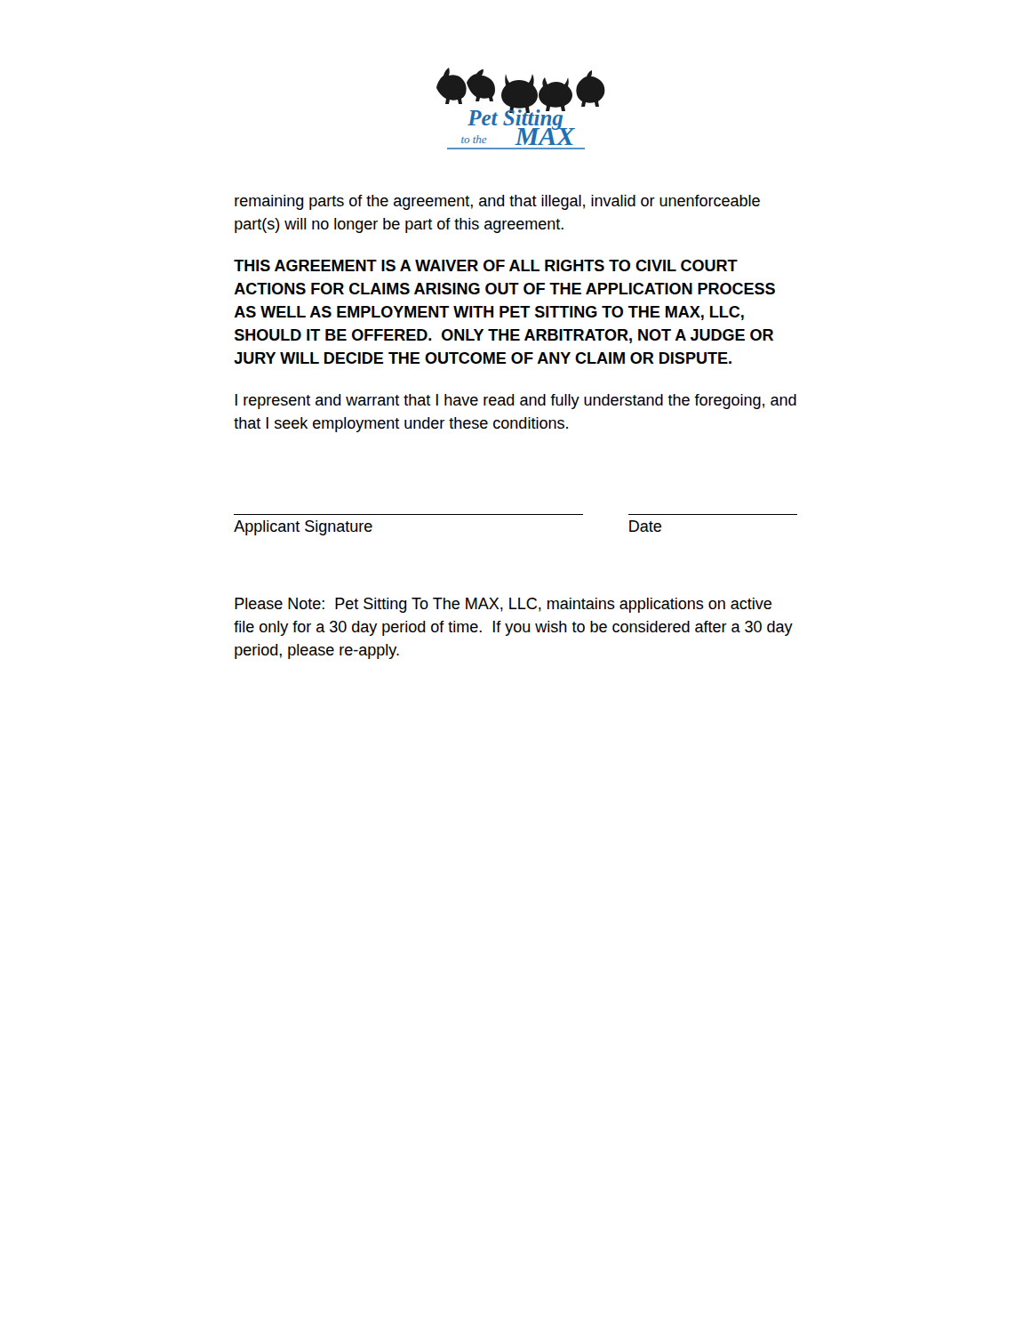Pet Sitting to the MAX
remaining parts of the agreement, and that illegal, invalid or unenforceable part(s) will no longer be part of this agreement.
THIS AGREEMENT IS A WAIVER OF ALL RIGHTS TO CIVIL COURT ACTIONS FOR CLAIMS ARISING OUT OF THE APPLICATION PROCESS AS WELL AS EMPLOYMENT WITH PET SITTING TO THE MAX, LLC, SHOULD IT BE OFFERED. ONLY THE ARBITRATOR, NOT A JUDGE OR JURY WILL DECIDE THE OUTCOME OF ANY CLAIM OR DISPUTE.
I represent and warrant that I have read and fully understand the foregoing, and that I seek employment under these conditions.
| Applicant Signature | | Date |
Please Note: Pet Sitting To The MAX, LLC, maintains applications on active file only for a 30 day period of time. If you wish to be considered after a 30 day period, please re-apply.